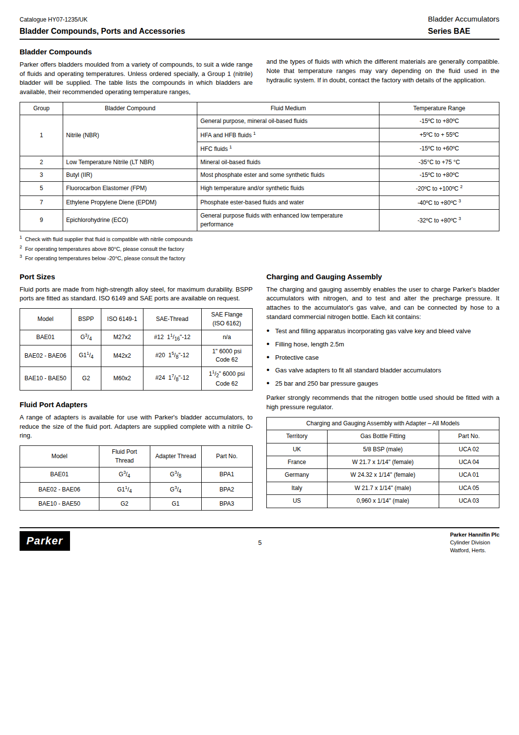Catalogue HY07-1235/UK
Bladder Compounds, Ports and Accessories
Bladder Accumulators
Series BAE
Bladder Compounds
Parker offers bladders moulded from a variety of compounds, to suit a wide range of fluids and operating temperatures. Unless ordered specially, a Group 1 (nitrile) bladder will be supplied. The table lists the compounds in which bladders are available, their recommended operating temperature ranges,
and the types of fluids with which the different materials are generally compatible. Note that temperature ranges may vary depending on the fluid used in the hydraulic system. If in doubt, contact the factory with details of the application.
| Group | Bladder Compound | Fluid Medium | Temperature Range |
| --- | --- | --- | --- |
| 1 | Nitrile (NBR) | General purpose, mineral oil-based fluids | -15ºC to +80ºC |
| HFA and HFB fluids 1 | +5ºC to + 55ºC |
| HFC fluids 1 | -15ºC to +60ºC |
| 2 | Low Temperature Nitrile (LT NBR) | Mineral oil-based fluids | -35°C to +75 °C |
| 3 | Butyl (IIR) | Most phosphate ester and some synthetic fluids | -15ºC to +80ºC |
| 5 | Fluorocarbon Elastomer (FPM) | High temperature and/or synthetic fluids | -20ºC to +100ºC 2 |
| 7 | Ethylene Propylene Diene (EPDM) | Phosphate ester-based fluids and water | -40ºC to +80ºC 3 |
| 9 | Epichlorohydrine (ECO) | General purpose fluids with enhanced low temperature performance | -32ºC to +80ºC 3 |
1 Check with fluid supplier that fluid is compatible with nitrile compounds
2 For operating temperatures above 80°C, please consult the factory
3 For operating temperatures below -20°C, please consult the factory
Port Sizes
Fluid ports are made from high-strength alloy steel, for maximum durability. BSPP ports are fitted as standard. ISO 6149 and SAE ports are available on request.
| Model | BSPP | ISO 6149-1 | SAE-Thread | SAE Flange (ISO 6162) |
| --- | --- | --- | --- | --- |
| BAE01 | G 3 / 4 | M27x2 | #12 1 1 / 16 "-12 | n/a |
| BAE02 - BAE06 | G1 1 / 4 | M42x2 | #20 1 5 / 8 "-12 | 1" 6000 psi Code 62 |
| BAE10 - BAE50 | G2 | M60x2 | #24 1 7 / 8 "-12 | 1 1 / 2 " 6000 psi Code 62 |
Fluid Port Adapters
A range of adapters is available for use with Parker's bladder accumulators, to reduce the size of the fluid port. Adapters are supplied complete with a nitrile O-ring.
| Model | Fluid Port Thread | Adapter Thread | Part No. |
| --- | --- | --- | --- |
| BAE01 | G 3 / 4 | G 3 / 8 | BPA1 |
| BAE02 - BAE06 | G1 1 / 4 | G 3 / 4 | BPA2 |
| BAE10 - BAE50 | G2 | G1 | BPA3 |
Charging and Gauging Assembly
The charging and gauging assembly enables the user to charge Parker's bladder accumulators with nitrogen, and to test and alter the precharge pressure. It attaches to the accumulator's gas valve, and can be connected by hose to a standard commercial nitrogen bottle. Each kit contains:
Test and filling apparatus incorporating gas valve key and bleed valve
Filling hose, length 2.5m
Protective case
Gas valve adapters to fit all standard bladder accumulators
25 bar and 250 bar pressure gauges
Parker strongly recommends that the nitrogen bottle used should be fitted with a high pressure regulator.
| Charging and Gauging Assembly with Adapter – All Models |
| --- |
| Territory | Gas Bottle Fitting | Part No. |
| UK | 5/8 BSP (male) | UCA 02 |
| France | W 21.7 x 1/14" (female) | UCA 04 |
| Germany | W 24.32 x 1/14" (female) | UCA 01 |
| Italy | W 21.7 x 1/14" (male) | UCA 05 |
| US | 0,960 x 1/14" (male) | UCA 03 |
Parker
5
Parker Hannifin Plc
Cylinder Division
Watford, Herts.